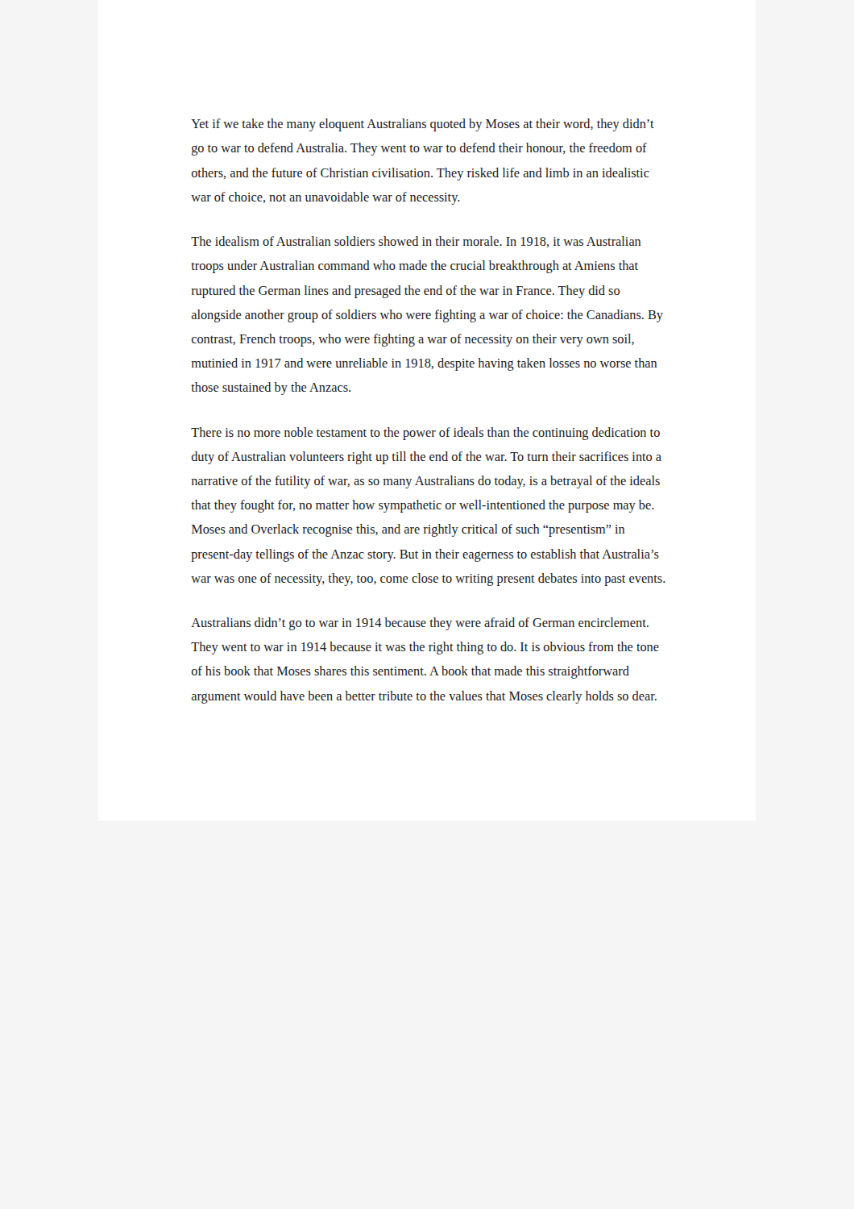Yet if we take the many eloquent Australians quoted by Moses at their word, they didn’t go to war to defend Australia. They went to war to defend their honour, the freedom of others, and the future of Christian civilisation. They risked life and limb in an idealistic war of choice, not an unavoidable war of necessity.
The idealism of Australian soldiers showed in their morale. In 1918, it was Australian troops under Australian command who made the crucial breakthrough at Amiens that ruptured the German lines and presaged the end of the war in France. They did so alongside another group of soldiers who were fighting a war of choice: the Canadians. By contrast, French troops, who were fighting a war of necessity on their very own soil, mutinied in 1917 and were unreliable in 1918, despite having taken losses no worse than those sustained by the Anzacs.
There is no more noble testament to the power of ideals than the continuing dedication to duty of Australian volunteers right up till the end of the war. To turn their sacrifices into a narrative of the futility of war, as so many Australians do today, is a betrayal of the ideals that they fought for, no matter how sympathetic or well-intentioned the purpose may be. Moses and Overlack recognise this, and are rightly critical of such “presentism” in present-day tellings of the Anzac story. But in their eagerness to establish that Australia’s war was one of necessity, they, too, come close to writing present debates into past events.
Australians didn’t go to war in 1914 because they were afraid of German encirclement. They went to war in 1914 because it was the right thing to do. It is obvious from the tone of his book that Moses shares this sentiment. A book that made this straightforward argument would have been a better tribute to the values that Moses clearly holds so dear.